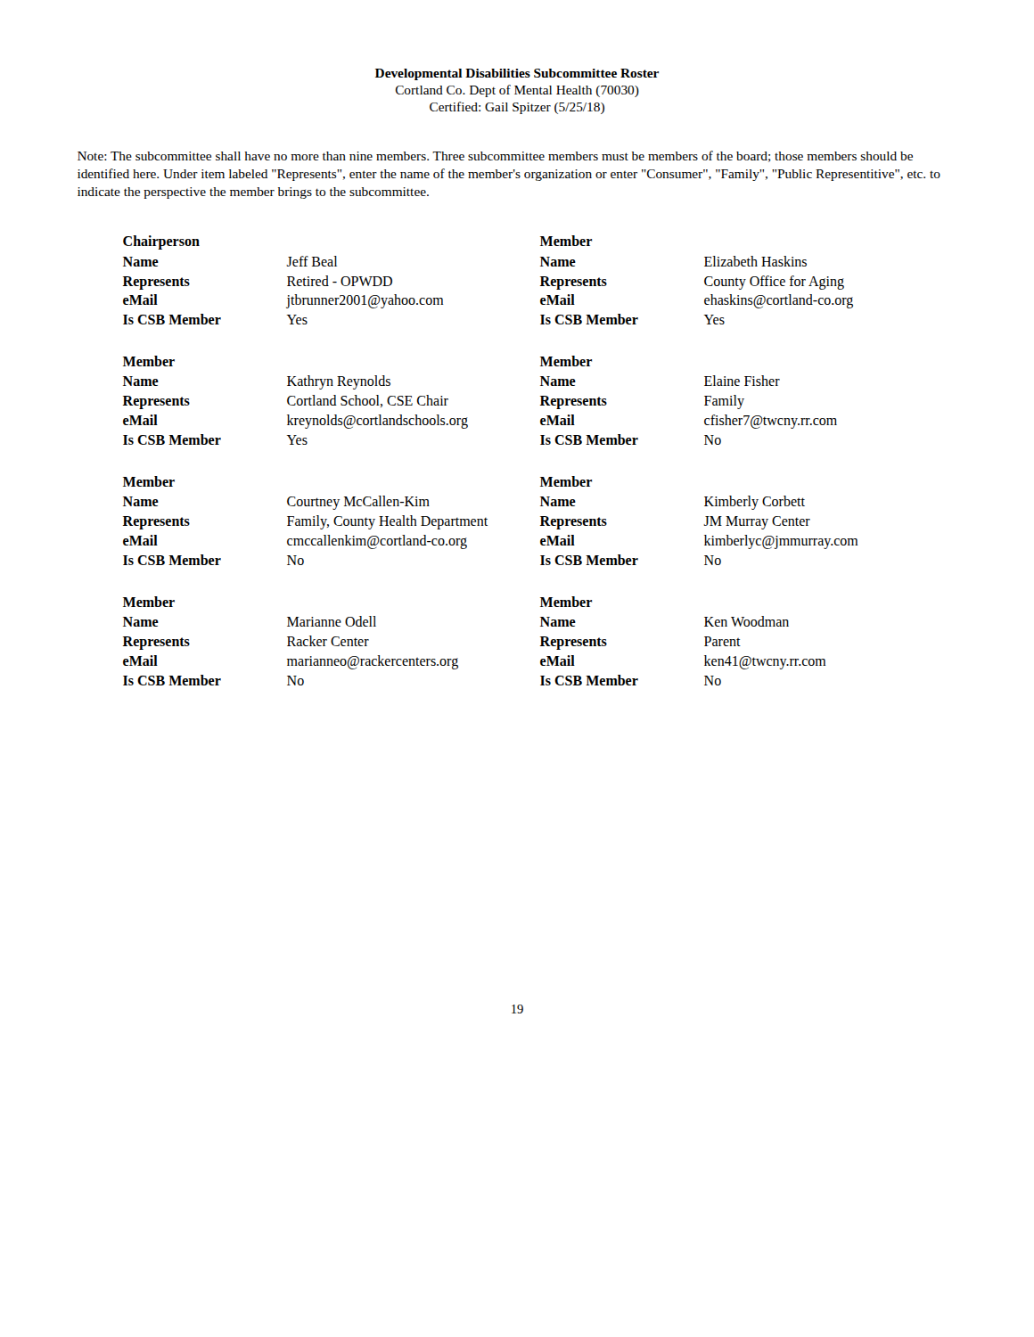Developmental Disabilities Subcommittee Roster
Cortland Co. Dept of Mental Health (70030)
Certified: Gail Spitzer (5/25/18)
Note: The subcommittee shall have no more than nine members. Three subcommittee members must be members of the board; those members should be identified here. Under item labeled "Represents", enter the name of the member's organization or enter "Consumer", "Family", "Public Representitive", etc. to indicate the perspective the member brings to the subcommittee.
| Chairperson / Name / Jeff Beal / / Represents / Retired - OPWDD / / eMail / jtbrunner2001@yahoo.com / / Is CSB Member / Yes / | Member / Name / Elizabeth Haskins / / Represents / County Office for Aging / / eMail / ehaskins@cortland-co.org / / Is CSB Member / Yes / |
| Member / Name / Kathryn Reynolds / / Represents / Cortland School, CSE Chair / / eMail / kreynolds@cortlandschools.org / / Is CSB Member / Yes / | Member / Name / Elaine Fisher / / Represents / Family / / eMail / cfisher7@twcny.rr.com / / Is CSB Member / No / |
| Member / Name / Courtney McCallen-Kim / / Represents / Family, County Health Department / / eMail / cmccallenkim@cortland-co.org / / Is CSB Member / No / | Member / Name / Kimberly Corbett / / Represents / JM Murray Center / / eMail / kimberlyc@jmmurray.com / / Is CSB Member / No / |
| Member / Name / Marianne Odell / / Represents / Racker Center / / eMail / marianneo@rackercenters.org / / Is CSB Member / No / | Member / Name / Ken Woodman / / Represents / Parent / / eMail / ken41@twcny.rr.com / / Is CSB Member / No / |
19